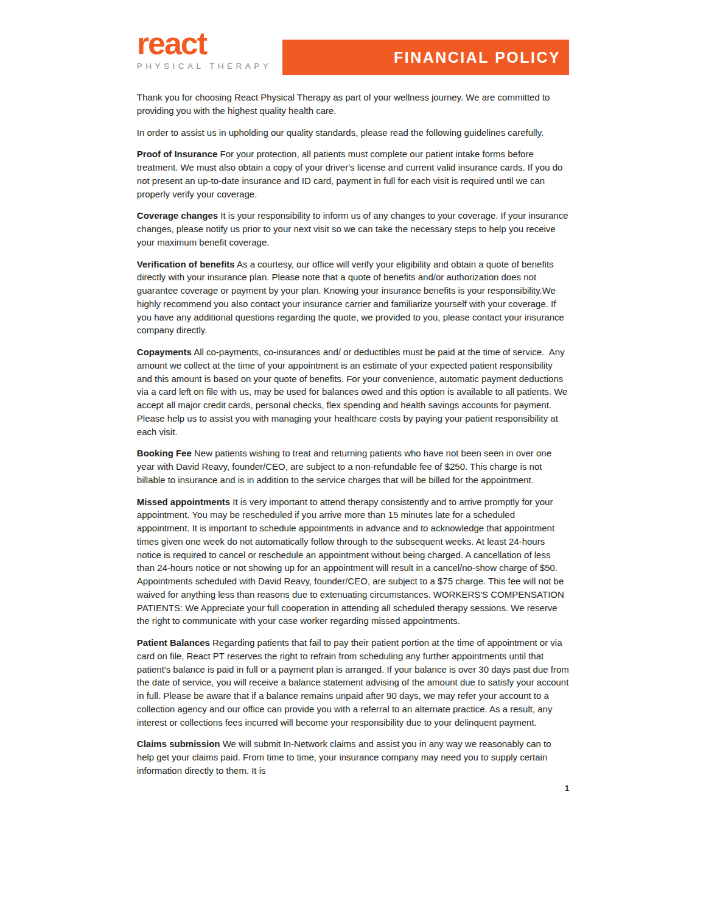react
PHYSICAL THERAPY
FINANCIAL POLICY
Thank you for choosing React Physical Therapy as part of your wellness journey. We are committed to providing you with the highest quality health care.
In order to assist us in upholding our quality standards, please read the following guidelines carefully.
Proof of Insurance For your protection, all patients must complete our patient intake forms before treatment. We must also obtain a copy of your driver's license and current valid insurance cards. If you do not present an up-to-date insurance and ID card, payment in full for each visit is required until we can properly verify your coverage.
Coverage changes It is your responsibility to inform us of any changes to your coverage. If your insurance changes, please notify us prior to your next visit so we can take the necessary steps to help you receive your maximum benefit coverage.
Verification of benefits As a courtesy, our office will verify your eligibility and obtain a quote of benefits directly with your insurance plan. Please note that a quote of benefits and/or authorization does not guarantee coverage or payment by your plan. Knowing your insurance benefits is your responsibility.We highly recommend you also contact your insurance carrier and familiarize yourself with your coverage. If you have any additional questions regarding the quote, we provided to you, please contact your insurance company directly.
Copayments All co-payments, co-insurances and/ or deductibles must be paid at the time of service. Any amount we collect at the time of your appointment is an estimate of your expected patient responsibility and this amount is based on your quote of benefits. For your convenience, automatic payment deductions via a card left on file with us, may be used for balances owed and this option is available to all patients. We accept all major credit cards, personal checks, flex spending and health savings accounts for payment. Please help us to assist you with managing your healthcare costs by paying your patient responsibility at each visit.
Booking Fee New patients wishing to treat and returning patients who have not been seen in over one year with David Reavy, founder/CEO, are subject to a non-refundable fee of $250. This charge is not billable to insurance and is in addition to the service charges that will be billed for the appointment.
Missed appointments It is very important to attend therapy consistently and to arrive promptly for your appointment. You may be rescheduled if you arrive more than 15 minutes late for a scheduled appointment. It is important to schedule appointments in advance and to acknowledge that appointment times given one week do not automatically follow through to the subsequent weeks. At least 24-hours notice is required to cancel or reschedule an appointment without being charged. A cancellation of less than 24-hours notice or not showing up for an appointment will result in a cancel/no-show charge of $50. Appointments scheduled with David Reavy, founder/CEO, are subject to a $75 charge. This fee will not be waived for anything less than reasons due to extenuating circumstances. WORKERS'S COMPENSATION PATIENTS: We Appreciate your full cooperation in attending all scheduled therapy sessions. We reserve the right to communicate with your case worker regarding missed appointments.
Patient Balances Regarding patients that fail to pay their patient portion at the time of appointment or via card on file, React PT reserves the right to refrain from scheduling any further appointments until that patient's balance is paid in full or a payment plan is arranged. If your balance is over 30 days past due from the date of service, you will receive a balance statement advising of the amount due to satisfy your account in full. Please be aware that if a balance remains unpaid after 90 days, we may refer your account to a collection agency and our office can provide you with a referral to an alternate practice. As a result, any interest or collections fees incurred will become your responsibility due to your delinquent payment.
Claims submission We will submit In-Network claims and assist you in any way we reasonably can to help get your claims paid. From time to time, your insurance company may need you to supply certain information directly to them. It is
1